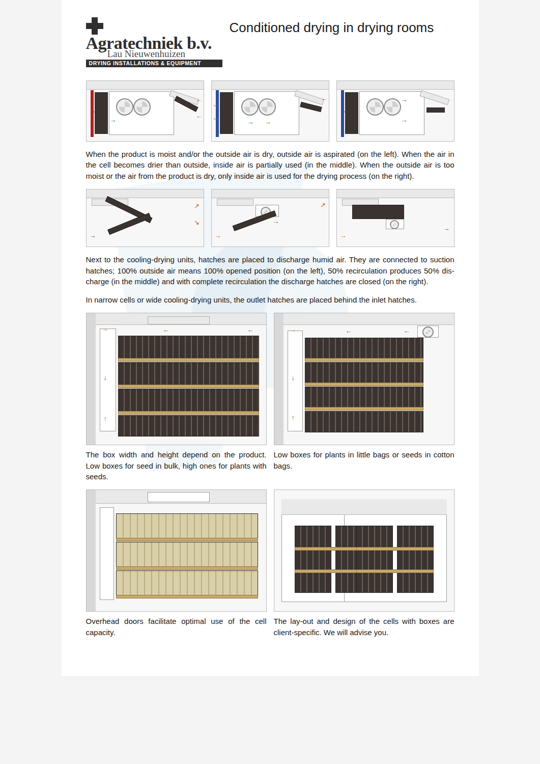Agratechniek b.v. Lau Nieuwenhuizen DRYING INSTALLATIONS & EQUIPMENT
Conditioned drying in drying rooms
←
←
→
←
←
→
→
←
←
→
→
←
When the product is moist and/or the outside air is dry, outside air is aspirated (on the left). When the air in the cell becomes drier than outside, inside air is partially used (in the middle). When the outside air is too moist or the air from the product is dry, only inside air is used for the drying process (on the right).
↗
↘
→
→
↗
→
→
→
Next to the cooling-drying units, hatches are placed to discharge humid air. They are connected to suction hatches; 100% outside air means 100% opened position (on the left), 50% recirculation produces 50% discharge (in the middle) and with complete recirculation the discharge hatches are closed (on the right).
In narrow cells or wide cooling-drying units, the outlet hatches are placed behind the inlet hatches.
→
←
←
↓
↑
The box width and height depend on the product. Low boxes for seed in bulk, high ones for plants with seeds.
→
←
←
↓
↑
Low boxes for plants in little bags or seeds in cotton bags.
Overhead doors facilitate optimal use of the cell capacity.
The lay-out and design of the cells with boxes are client-specific. We will advise you.